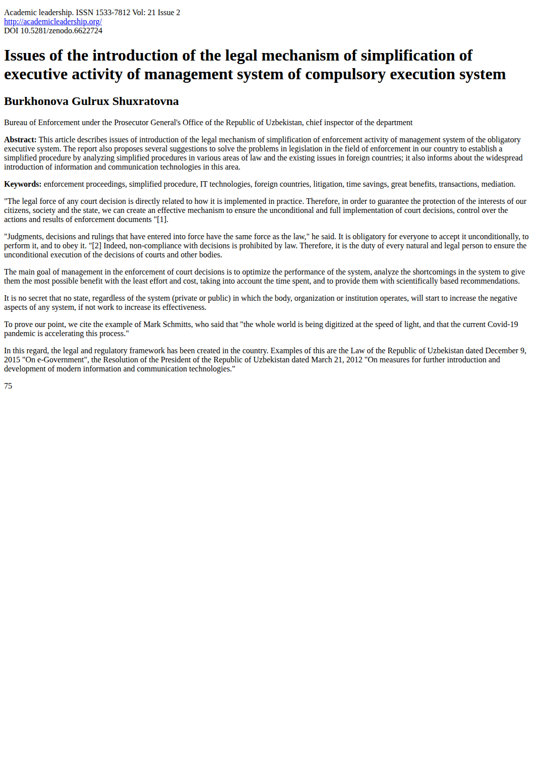Academic leadership. ISSN 1533-7812 Vol: 21 Issue 2
http://academicleadership.org/
DOI 10.5281/zenodo.6622724
Issues of the introduction of the legal mechanism of simplification of executive activity of management system of compulsory execution system
Burkhonova Gulrux Shuxratovna
Bureau of Enforcement under the Prosecutor General's Office of the Republic of Uzbekistan, chief inspector of the department
Abstract: This article describes issues of introduction of the legal mechanism of simplification of enforcement activity of management system of the obligatory executive system. The report also proposes several suggestions to solve the problems in legislation in the field of enforcement in our country to establish a simplified procedure by analyzing simplified procedures in various areas of law and the existing issues in foreign countries; it also informs about the widespread introduction of information and communication technologies in this area.
Keywords: enforcement proceedings, simplified procedure, IT technologies, foreign countries, litigation, time savings, great benefits, transactions, mediation.
"The legal force of any court decision is directly related to how it is implemented in practice. Therefore, in order to guarantee the protection of the interests of our citizens, society and the state, we can create an effective mechanism to ensure the unconditional and full implementation of court decisions, control over the actions and results of enforcement documents "[1].
"Judgments, decisions and rulings that have entered into force have the same force as the law," he said. It is obligatory for everyone to accept it unconditionally, to perform it, and to obey it. "[2] Indeed, non-compliance with decisions is prohibited by law. Therefore, it is the duty of every natural and legal person to ensure the unconditional execution of the decisions of courts and other bodies.
The main goal of management in the enforcement of court decisions is to optimize the performance of the system, analyze the shortcomings in the system to give them the most possible benefit with the least effort and cost, taking into account the time spent, and to provide them with scientifically based recommendations.
It is no secret that no state, regardless of the system (private or public) in which the body, organization or institution operates, will start to increase the negative aspects of any system, if not work to increase its effectiveness.
To prove our point, we cite the example of Mark Schmitts, who said that "the whole world is being digitized at the speed of light, and that the current Covid-19 pandemic is accelerating this process."
In this regard, the legal and regulatory framework has been created in the country. Examples of this are the Law of the Republic of Uzbekistan dated December 9, 2015 "On e-Government", the Resolution of the President of the Republic of Uzbekistan dated March 21, 2012 "On measures for further introduction and development of modern information and communication technologies."
75